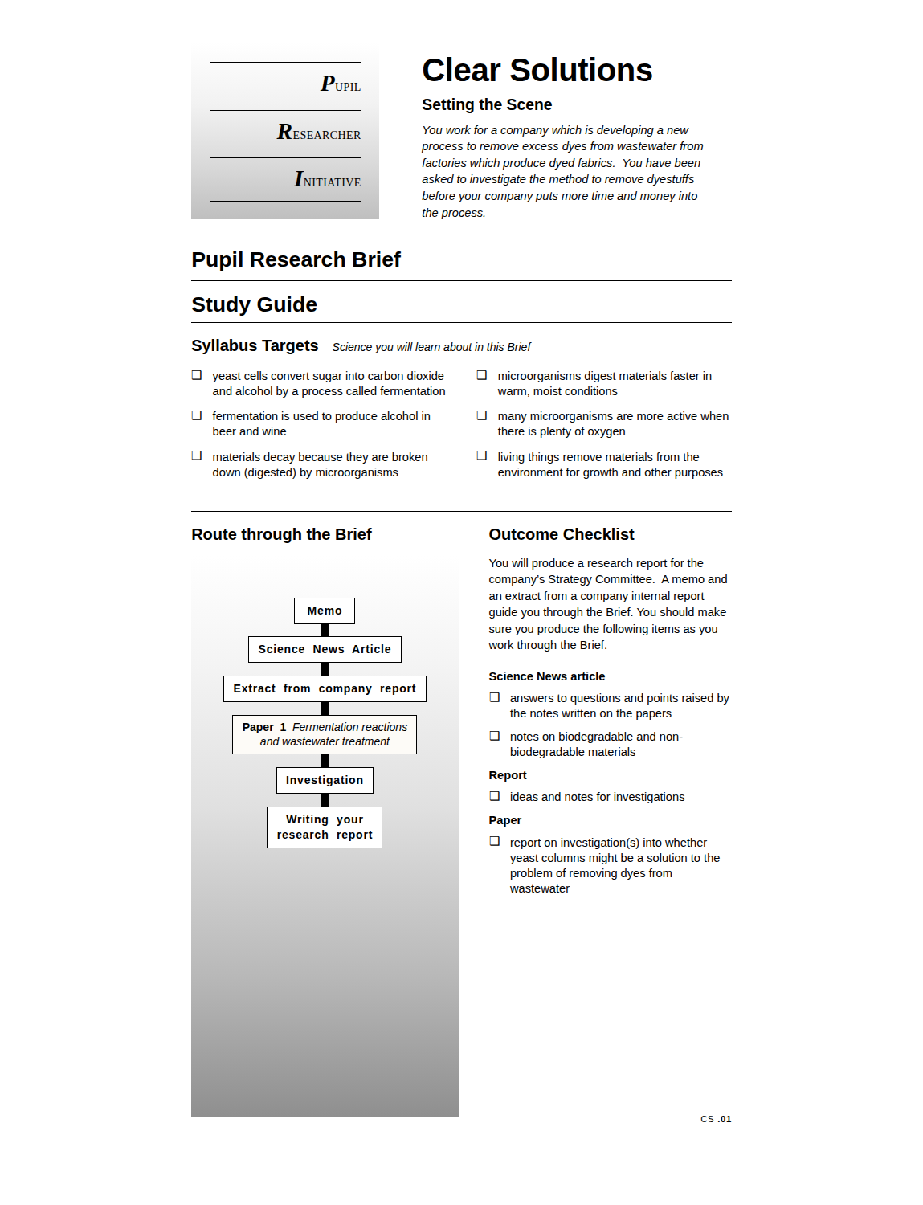Pupil
Researcher
Initiative
Clear Solutions
Setting the Scene
You work for a company which is developing a new process to remove excess dyes from wastewater from factories which produce dyed fabrics. You have been asked to investigate the method to remove dyestuffs before your company puts more time and money into the process.
Pupil Research Brief
Study Guide
Syllabus Targets Science you will learn about in this Brief
yeast cells convert sugar into carbon dioxide and alcohol by a process called fermentation
fermentation is used to produce alcohol in beer and wine
materials decay because they are broken down (digested) by microorganisms
microorganisms digest materials faster in warm, moist conditions
many microorganisms are more active when there is plenty of oxygen
living things remove materials from the environment for growth and other purposes
Route through the Brief
Memo
Science News Article
Extract from company report
Paper 1 Fermentation reactions
and wastewater treatment
Investigation
Writing your
research report
Outcome Checklist
You will produce a research report for the company’s Strategy Committee. A memo and an extract from a company internal report guide you through the Brief. You should make sure you produce the following items as you work through the Brief.
Science News article
answers to questions and points raised by the notes written on the papers
notes on biodegradable and non-biodegradable materials
Report
ideas and notes for investigations
Paper
report on investigation(s) into whether yeast columns might be a solution to the problem of removing dyes from wastewater
CS .01